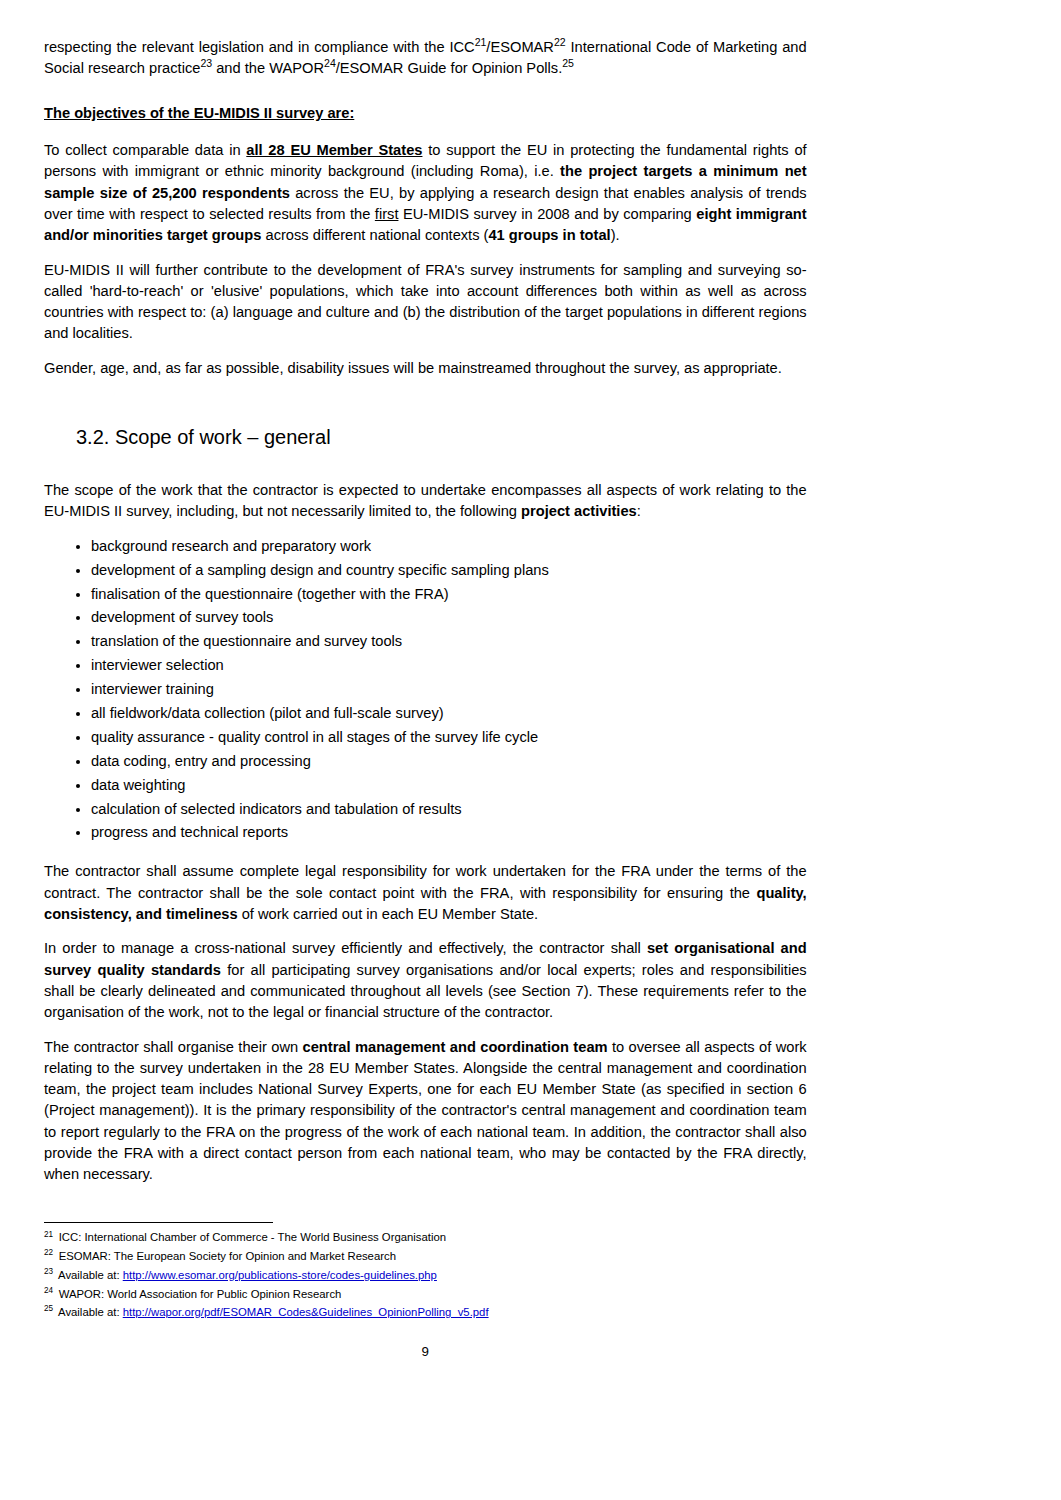respecting the relevant legislation and in compliance with the ICC21/ESOMAR22 International Code of Marketing and Social research practice23 and the WAPOR24/ESOMAR Guide for Opinion Polls.25
The objectives of the EU-MIDIS II survey are:
To collect comparable data in all 28 EU Member States to support the EU in protecting the fundamental rights of persons with immigrant or ethnic minority background (including Roma), i.e. the project targets a minimum net sample size of 25,200 respondents across the EU, by applying a research design that enables analysis of trends over time with respect to selected results from the first EU-MIDIS survey in 2008 and by comparing eight immigrant and/or minorities target groups across different national contexts (41 groups in total).
EU-MIDIS II will further contribute to the development of FRA's survey instruments for sampling and surveying so-called 'hard-to-reach' or 'elusive' populations, which take into account differences both within as well as across countries with respect to: (a) language and culture and (b) the distribution of the target populations in different regions and localities.
Gender, age, and, as far as possible, disability issues will be mainstreamed throughout the survey, as appropriate.
3.2. Scope of work – general
The scope of the work that the contractor is expected to undertake encompasses all aspects of work relating to the EU-MIDIS II survey, including, but not necessarily limited to, the following project activities:
background research and preparatory work
development of a sampling design and country specific sampling plans
finalisation of the questionnaire (together with the FRA)
development of survey tools
translation of the questionnaire and survey tools
interviewer selection
interviewer training
all fieldwork/data collection (pilot and full-scale survey)
quality assurance - quality control in all stages of the survey life cycle
data coding, entry and processing
data weighting
calculation of selected indicators and tabulation of results
progress and technical reports
The contractor shall assume complete legal responsibility for work undertaken for the FRA under the terms of the contract. The contractor shall be the sole contact point with the FRA, with responsibility for ensuring the quality, consistency, and timeliness of work carried out in each EU Member State.
In order to manage a cross-national survey efficiently and effectively, the contractor shall set organisational and survey quality standards for all participating survey organisations and/or local experts; roles and responsibilities shall be clearly delineated and communicated throughout all levels (see Section 7). These requirements refer to the organisation of the work, not to the legal or financial structure of the contractor.
The contractor shall organise their own central management and coordination team to oversee all aspects of work relating to the survey undertaken in the 28 EU Member States. Alongside the central management and coordination team, the project team includes National Survey Experts, one for each EU Member State (as specified in section 6 (Project management)). It is the primary responsibility of the contractor's central management and coordination team to report regularly to the FRA on the progress of the work of each national team. In addition, the contractor shall also provide the FRA with a direct contact person from each national team, who may be contacted by the FRA directly, when necessary.
21 ICC: International Chamber of Commerce - The World Business Organisation
22 ESOMAR: The European Society for Opinion and Market Research
23 Available at: http://www.esomar.org/publications-store/codes-guidelines.php
24 WAPOR: World Association for Public Opinion Research
25 Available at: http://wapor.org/pdf/ESOMAR_Codes&Guidelines_OpinionPolling_v5.pdf
9